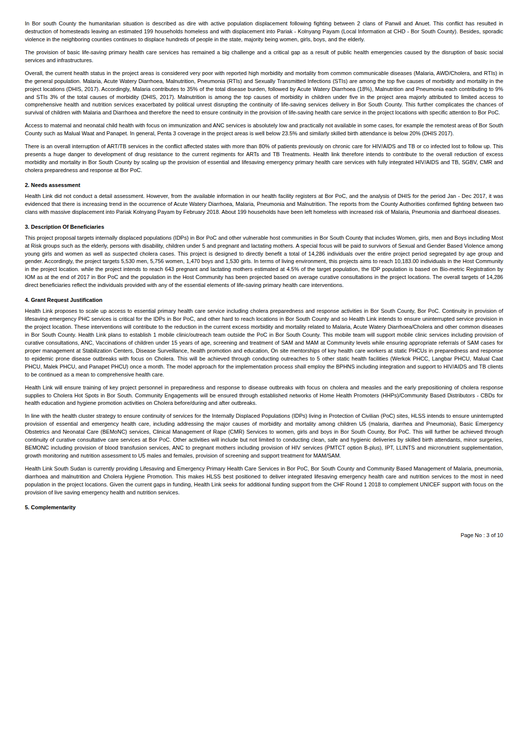In Bor south County the humanitarian situation is described as dire with active population displacement following fighting between 2 clans of Panwil and Anuet. This conflict has resulted in destruction of homesteads leaving an estimated 199 households homeless and with displacement into Pariak - Kolnyang Payam (Local Information at CHD - Bor South County). Besides, sporadic violence in the neighboring counties continues to displace hundreds of people in the state, majority being women, girls, boys, and the elderly.
The provision of basic life-saving primary health care services has remained a big challenge and a critical gap as a result of public health emergencies caused by the disruption of basic social services and infrastructures.
Overall, the current health status in the project areas is considered very poor with reported high morbidity and mortality from common communicable diseases (Malaria, AWD/Cholera, and RTIs) in the general population. Malaria, Acute Watery Diarrhoea, Malnutrition, Pneumonia (RTIs) and Sexually Transmitted Infections (STIs) are among the top five causes of morbidity and mortality in the project locations (DHIS, 2017). Accordingly, Malaria contributes to 35% of the total disease burden, followed by Acute Watery Diarrhoea (18%), Malnutrition and Pneumonia each contributing to 9% and STIs 3% of the total causes of morbidity (DHIS, 2017). Malnutrition is among the top causes of morbidity in children under five in the project area majorly attributed to limited access to comprehensive health and nutrition services exacerbated by political unrest disrupting the continuity of life-saving services delivery in Bor South County. This further complicates the chances of survival of children with Malaria and Diarrhoea and therefore the need to ensure continuity in the provision of life-saving health care service in the project locations with specific attention to Bor PoC.
Access to maternal and neonatal child health with focus on immunization and ANC services is absolutely low and practically not available in some cases, for example the remotest areas of Bor South County such as Malual Waat and Panapet. In general, Penta 3 coverage in the project areas is well below 23.5% and similarly skilled birth attendance is below 20% (DHIS 2017).
There is an overall interruption of ART/TB services in the conflict affected states with more than 80% of patients previously on chronic care for HIV/AIDS and TB or co infected lost to follow up. This presents a huge danger to development of drug resistance to the current regiments for ARTs and TB Treatments. Health link therefore intends to contribute to the overall reduction of excess morbidity and mortality in Bor South County by scaling up the provision of essential and lifesaving emergency primary health care services with fully integrated HIV/AIDS and TB, SGBV, CMR and cholera preparedness and response at Bor PoC.
2. Needs assessment
Health Link did not conduct a detail assessment. However, from the available information in our health facility registers at Bor PoC, and the analysis of DHIS for the period Jan - Dec 2017, it was evidenced that there is increasing trend in the occurrence of Acute Watery Diarrhoea, Malaria, Pneumonia and Malnutrition. The reports from the County Authorities confirmed fighting between two clans with massive displacement into Pariak Kolnyang Payam by February 2018. About 199 households have been left homeless with increased risk of Malaria, Pneumonia and diarrhoeal diseases.
3. Description Of Beneficiaries
This project proposal targets internally displaced populations (IDPs) in Bor PoC and other vulnerable host communities in Bor South County that includes Women, girls, men and Boys including Most at Risk groups such as the elderly, persons with disability, children under 5 and pregnant and lactating mothers. A special focus will be paid to survivors of Sexual and Gender Based Violence among young girls and women as well as suspected cholera cases. This project is designed to directly benefit a total of 14,286 individuals over the entire project period segregated by age group and gender. Accordingly, the project targets 5,530 men, 5,756 women, 1,470 boys and 1,530 girls. In terms of living environment, this projects aims to reach 10,183.00 individuals in the Host Community in the project location. while the project intends to reach 643 pregnant and lactating mothers estimated at 4.5% of the target population, the IDP population is based on Bio-metric Registration by IOM as at the end of 2017 in Bor PoC and the population in the Host Community has been projected based on average curative consultations in the project locations. The overall targets of 14,286 direct beneficiaries reflect the individuals provided with any of the essential elements of life-saving primary health care interventions.
4. Grant Request Justification
Health Link proposes to scale up access to essential primary health care service including cholera preparedness and response activities in Bor South County, Bor PoC. Continuity in provision of lifesaving emergency PHC services is critical for the IDPs in Bor PoC, and other hard to reach locations in Bor South County and so Health Link intends to ensure uninterrupted service provision in the project location. These interventions will contribute to the reduction in the current excess morbidity and mortality related to Malaria, Acute Watery Diarrhoea/Cholera and other common diseases in Bor South County. Health Link plans to establish 1 mobile clinic/outreach team outside the PoC in Bor South County. This mobile team will support mobile clinic services including provision of curative consultations, ANC, Vaccinations of children under 15 years of age, screening and treatment of SAM and MAM at Community levels while ensuring appropriate referrals of SAM cases for proper management at Stabilization Centers, Disease Surveillance, health promotion and education, On site mentorships of key health care workers at static PHCUs in preparedness and response to epidemic prone disease outbreaks with focus on Cholera. This will be achieved through conducting outreaches to 5 other static health facilities (Werkok PHCC, Langbar PHCU, Malual Caat PHCU, Malek PHCU, and Panapet PHCU) once a month. The model approach for the implementation process shall employ the BPHNS including integration and support to HIV/AIDS and TB clients to be continued as a mean to comprehensive health care.
Health Link will ensure training of key project personnel in preparedness and response to disease outbreaks with focus on cholera and measles and the early prepositioning of cholera response supplies to Cholera Hot Spots in Bor South. Community Engagements will be ensured through established networks of Home Health Promoters (HHPs)/Community Based Distributors - CBDs for health education and hygiene promotion activities on Cholera before/during and after outbreaks.
In line with the health cluster strategy to ensure continuity of services for the Internally Displaced Populations (IDPs) living in Protection of Civilian (PoC) sites, HLSS intends to ensure uninterrupted provision of essential and emergency health care, including addressing the major causes of morbidity and mortality among children U5 (malaria, diarrhea and Pneumonia), Basic Emergency Obstetrics and Neonatal Care (BEMoNC) services, Clinical Management of Rape (CMR) Services to women, girls and boys in Bor South County, Bor PoC. This will further be achieved through continuity of curative consultative care services at Bor PoC. Other activities will include but not limited to conducting clean, safe and hygienic deliveries by skilled birth attendants, minor surgeries, BEMONC including provision of blood transfusion services, ANC to pregnant mothers including provision of HIV services (PMTCT option B-plus), IPT, LLINTS and micronutrient supplementation, growth monitoring and nutrition assessment to U5 males and females, provision of screening and support treatment for MAM/SAM.
Health Link South Sudan is currently providing Lifesaving and Emergency Primary Health Care Services in Bor PoC, Bor South County and Community Based Management of Malaria, pneumonia, diarrhoea and malnutrition and Cholera Hygiene Promotion. This makes HLSS best positioned to deliver integrated lifesaving emergency health care and nutrition services to the most in need population in the project locations. Given the current gaps in funding, Health Link seeks for additional funding support from the CHF Round 1 2018 to complement UNICEF support with focus on the provision of live saving emergency health and nutrition services.
5. Complementarity
Page No : 3 of 10